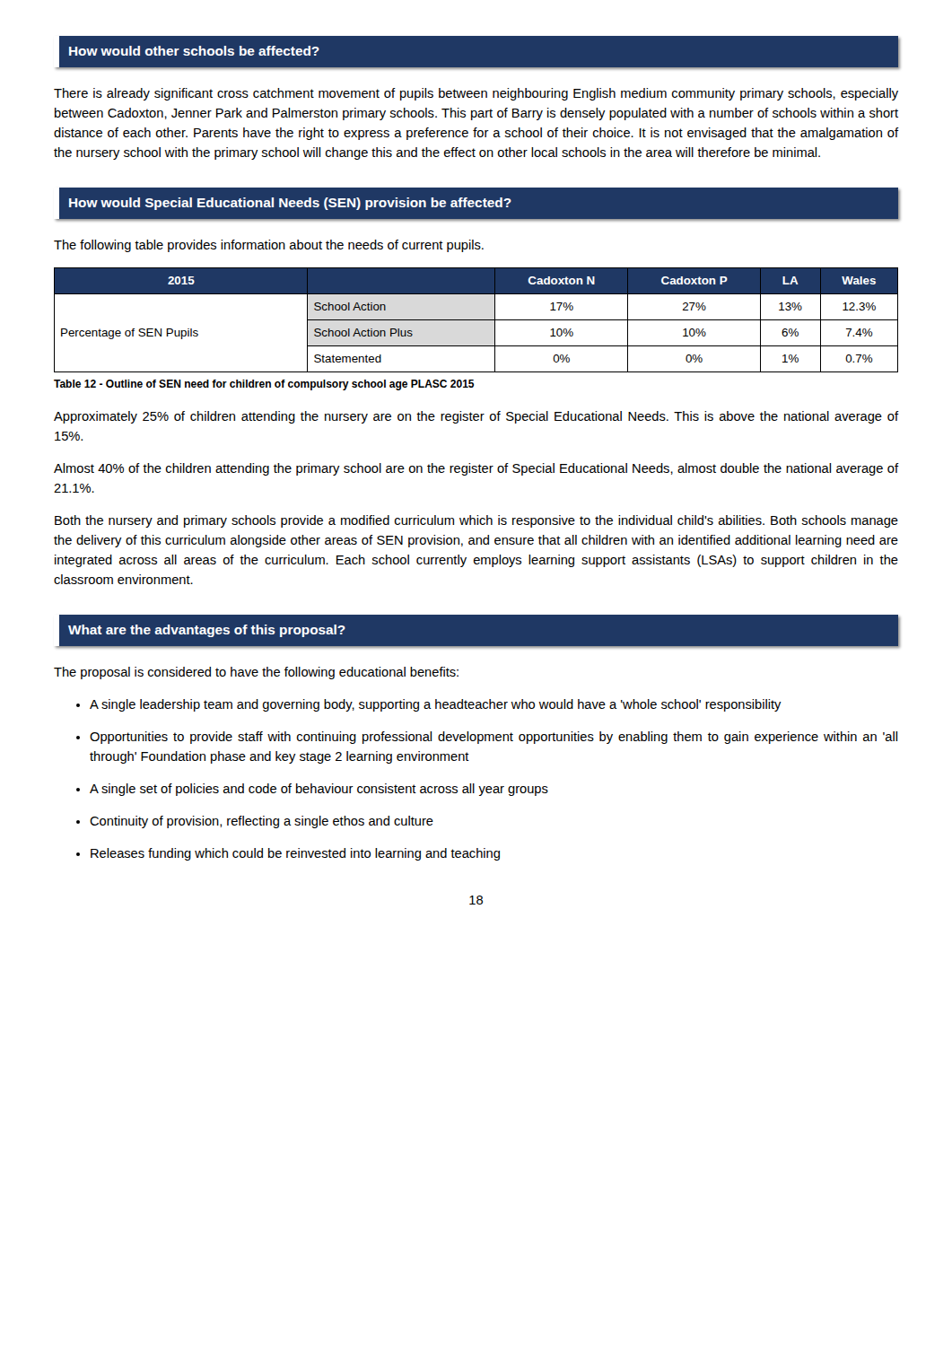How would other schools be affected?
There is already significant cross catchment movement of pupils between neighbouring English medium community primary schools, especially between Cadoxton, Jenner Park and Palmerston primary schools. This part of Barry is densely populated with a number of schools within a short distance of each other. Parents have the right to express a preference for a school of their choice. It is not envisaged that the amalgamation of the nursery school with the primary school will change this and the effect on other local schools in the area will therefore be minimal.
How would Special Educational Needs (SEN) provision be affected?
The following table provides information about the needs of current pupils.
| 2015 | | Cadoxton N | Cadoxton P | LA | Wales |
| --- | --- | --- | --- | --- | --- |
| Percentage of SEN Pupils | School Action | 17% | 27% | 13% | 12.3% |
| School Action Plus | 10% | 10% | 6% | 7.4% |
| Statemented | 0% | 0% | 1% | 0.7% |
Table 12 - Outline of SEN need for children of compulsory school age PLASC 2015
Approximately 25% of children attending the nursery are on the register of Special Educational Needs. This is above the national average of 15%.
Almost 40% of the children attending the primary school are on the register of Special Educational Needs, almost double the national average of 21.1%.
Both the nursery and primary schools provide a modified curriculum which is responsive to the individual child's abilities. Both schools manage the delivery of this curriculum alongside other areas of SEN provision, and ensure that all children with an identified additional learning need are integrated across all areas of the curriculum. Each school currently employs learning support assistants (LSAs) to support children in the classroom environment.
What are the advantages of this proposal?
The proposal is considered to have the following educational benefits:
A single leadership team and governing body, supporting a headteacher who would have a 'whole school' responsibility
Opportunities to provide staff with continuing professional development opportunities by enabling them to gain experience within an 'all through' Foundation phase and key stage 2 learning environment
A single set of policies and code of behaviour consistent across all year groups
Continuity of provision, reflecting a single ethos and culture
Releases funding which could be reinvested into learning and teaching
18